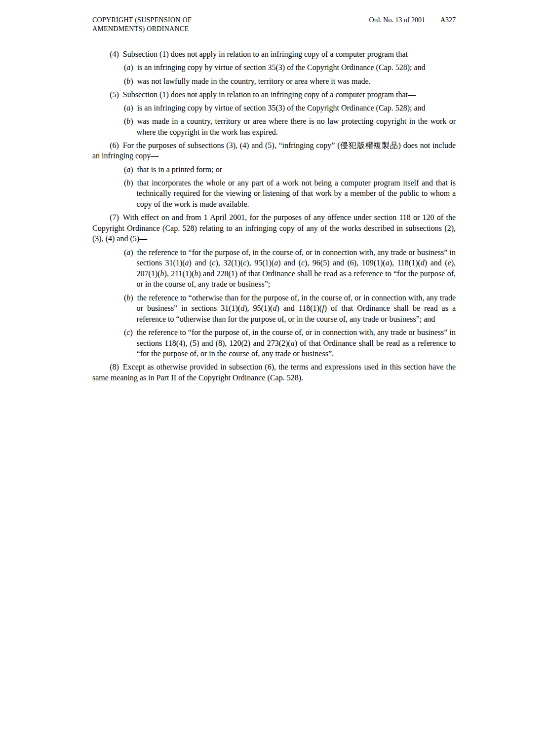Copyright (Suspension of
Amendments) Ordinance
Ord. No. 13 of 2001 A327
(4) Subsection (1) does not apply in relation to an infringing copy of a computer program that—
(a) is an infringing copy by virtue of section 35(3) of the Copyright Ordinance (Cap. 528); and
(b) was not lawfully made in the country, territory or area where it was made.
(5) Subsection (1) does not apply in relation to an infringing copy of a computer program that—
(a) is an infringing copy by virtue of section 35(3) of the Copyright Ordinance (Cap. 528); and
(b) was made in a country, territory or area where there is no law protecting copyright in the work or where the copyright in the work has expired.
(6) For the purposes of subsections (3), (4) and (5), “infringing copy” (侵犯版權複製品) does not include an infringing copy—
(a) that is in a printed form; or
(b) that incorporates the whole or any part of a work not being a computer program itself and that is technically required for the viewing or listening of that work by a member of the public to whom a copy of the work is made available.
(7) With effect on and from 1 April 2001, for the purposes of any offence under section 118 or 120 of the Copyright Ordinance (Cap. 528) relating to an infringing copy of any of the works described in subsections (2), (3), (4) and (5)—
(a) the reference to “for the purpose of, in the course of, or in connection with, any trade or business” in sections 31(1)(a) and (c), 32(1)(c), 95(1)(a) and (c), 96(5) and (6), 109(1)(a), 118(1)(d) and (e), 207(1)(b), 211(1)(b) and 228(1) of that Ordinance shall be read as a reference to “for the purpose of, or in the course of, any trade or business”;
(b) the reference to “otherwise than for the purpose of, in the course of, or in connection with, any trade or business” in sections 31(1)(d), 95(1)(d) and 118(1)(f) of that Ordinance shall be read as a reference to “otherwise than for the purpose of, or in the course of, any trade or business”; and
(c) the reference to “for the purpose of, in the course of, or in connection with, any trade or business” in sections 118(4), (5) and (8), 120(2) and 273(2)(a) of that Ordinance shall be read as a reference to “for the purpose of, or in the course of, any trade or business”.
(8) Except as otherwise provided in subsection (6), the terms and expressions used in this section have the same meaning as in Part II of the Copyright Ordinance (Cap. 528).